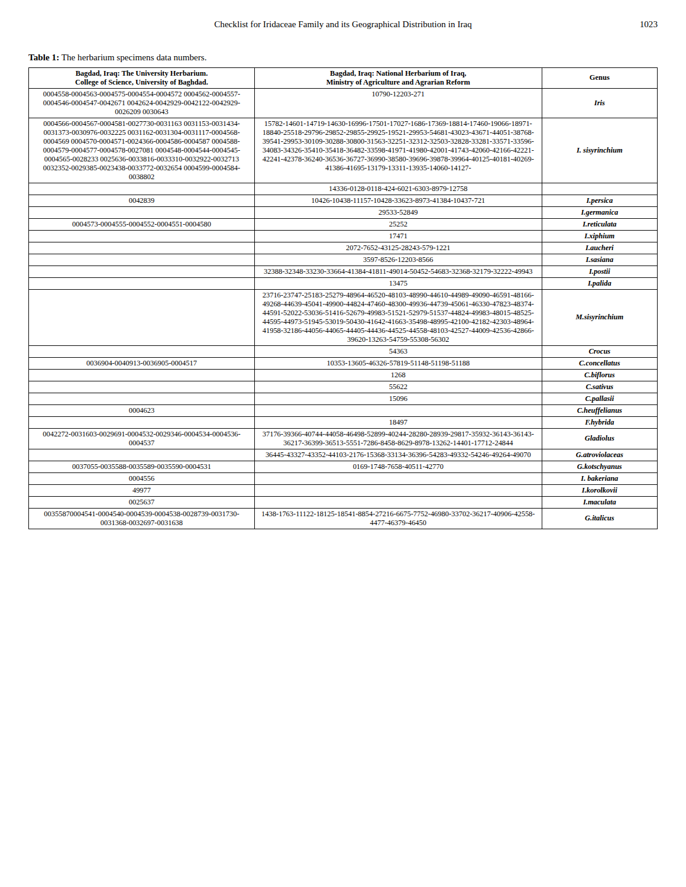Checklist for Iridaceae Family and its Geographical Distribution in Iraq 1023
Table 1: The herbarium specimens data numbers.
| Bagdad, Iraq: The University Herbarium. College of Science, University of Baghdad. | Bagdad, Iraq: National Herbarium of Iraq, Ministry of Agriculture and Agrarian Reform | Genus |
| --- | --- | --- |
| 0004558-0004563-0004575-0004554-0004572 0004562-0004557-0004546-0004547-0042671 0042624-0042929-0042122-0042929-0026209 0030643 | 10790-12203-271 | Iris |
| 0004566-0004567-0004581-0027730-0031163 0031153-0031434-0031373-0030976-0032225 0031162-0031304-0031117-0004568-0004569 0004570-0004571-0024366-0004586-0004587 0004588-0004579-0004577-0004578-0027081 0004548-0004544-0004545-0004565-0028233 0025636-0033816-0033310-0032922-0032713 0032352-0029385-0023438-0033772-0032654 0004599-0004584-0038802 | 15782-14601-14719-14630-16996-17501-17027-1686-17369-18814-17460-19066-18971-18840-25518-29796-29852-29855-29925-19521-29953-54681-43023-43671-44051-38768-39541-29953-30109-30288-30800-31563-32251-32312-32503-32828-33281-33571-33596-34083-34326-35410-35418-36482-33598-41971-41980-42001-41743-42060-42166-42221-42241-42378-36240-36536-36727-36990-38580-39696-39878-39964-40125-40181-40269-41386-41695-13179-13311-13935-14060-14127- | I. sisyrinchium |
| | 14336-0128-0118-424-6021-6303-8979-12758 | |
| 0042839 | 10426-10438-11157-10428-33623-8973-41384-10437-721 | I.persica |
| | 29533-52849 | I.germanica |
| 0004573-0004555-0004552-0004551-0004580 | 25252 | I.reticulata |
| | 17471 | I.xiphium |
| | 2072-7652-43125-28243-579-1221 | I.aucheri |
| | 3597-8526-12203-8566 | I.sasiana |
| | 32388-32348-33230-33664-41384-41811-49014-50452-54683-32368-32179-32222-49943 | I.postii |
| | 13475 | I.palida |
| | 23716-23747-25183-25279-48964-46520-48103-48990-44610-44989-49090-46591-48166-49268-44639-45041-49900-44824-47460-48300-49936-44739-45061-46330-47823-48374-44591-52022-53036-51416-52679-49983-51521-52979-51537-44824-49983-48015-48525-44595-44973-51945-53019-50430-41642-41663-35498-48995-42100-42182-42303-48964-41958-32186-44056-44065-44405-44436-44525-44558-48103-42527-44009-42536-42866-39620-13263-54759-55308-56302 | M.sisyrinchium |
| | 54363 | Crocus |
| 0036904-0040913-0036905-0004517 | 10353-13605-46326-57819-51148-51198-51188 | C.concellatus |
| | 1268 | C.biflorus |
| | 55622 | C.sativus |
| | 15096 | C.pallasii |
| 0004623 | | C.heuffelianus |
| | 18497 | F.hybrida |
| 0042272-0031603-0029691-0004532-0029346-0004534-0004536-0004537 | 37176-39366-40744-44058-46498-52899-40244-28280-28939-29817-35932-36143-36143-36217-36399-36513-5551-7286-8458-8629-8978-13262-14401-17712-24844 | Gladiolus |
| | 36445-43327-43352-44103-2176-15368-33134-36396-54283-49332-54246-49264-49070 | G.atroviolaceas |
| 0037055-0035588-0035589-0035590-0004531 | 0169-1748-7658-40511-42770 | G.kotschyanus |
| 0004556 | | I. bakeriana |
| 49977 | | I.korolkovii |
| 0025637 | | I.maculata |
| 00355870004541-0004540-0004539-0004538-0028739-0031730-0031368-0032697-0031638 | 1438-1763-11122-18125-18541-8854-27216-6675-7752-46980-33702-36217-40906-42558-4477-46379-46450 | G.italicus |